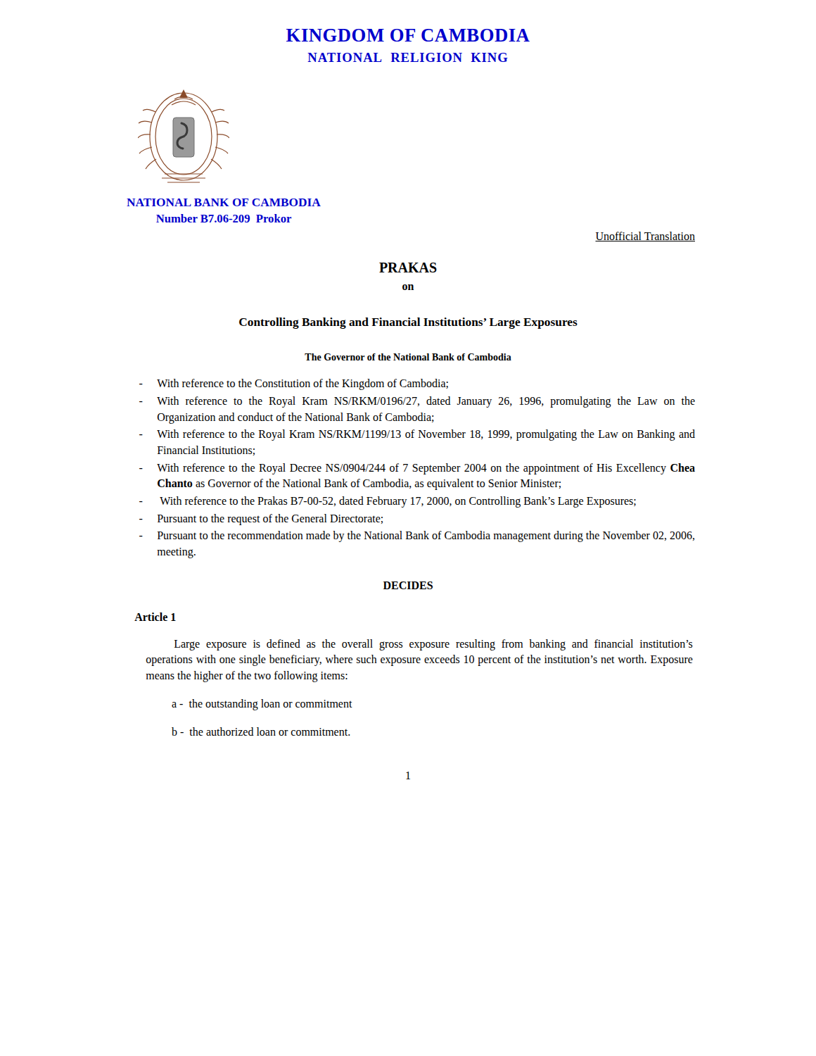KINGDOM OF CAMBODIA
NATIONAL RELIGION KING
NATIONAL BANK OF CAMBODIA
Number B7.06-209 Prokor
Unofficial Translation
PRAKAS
on
Controlling Banking and Financial Institutions’ Large Exposures
The Governor of the National Bank of Cambodia
With reference to the Constitution of the Kingdom of Cambodia;
With reference to the Royal Kram NS/RKM/0196/27, dated January 26, 1996, promulgating the Law on the Organization and conduct of the National Bank of Cambodia;
With reference to the Royal Kram NS/RKM/1199/13 of November 18, 1999, promulgating the Law on Banking and Financial Institutions;
With reference to the Royal Decree NS/0904/244 of 7 September 2004 on the appointment of His Excellency Chea Chanto as Governor of the National Bank of Cambodia, as equivalent to Senior Minister;
With reference to the Prakas B7-00-52, dated February 17, 2000, on Controlling Bank’s Large Exposures;
Pursuant to the request of the General Directorate;
Pursuant to the recommendation made by the National Bank of Cambodia management during the November 02, 2006, meeting.
DECIDES
Article 1
Large exposure is defined as the overall gross exposure resulting from banking and financial institution’s operations with one single beneficiary, where such exposure exceeds 10 percent of the institution’s net worth. Exposure means the higher of the two following items:
a - the outstanding loan or commitment
b - the authorized loan or commitment.
1